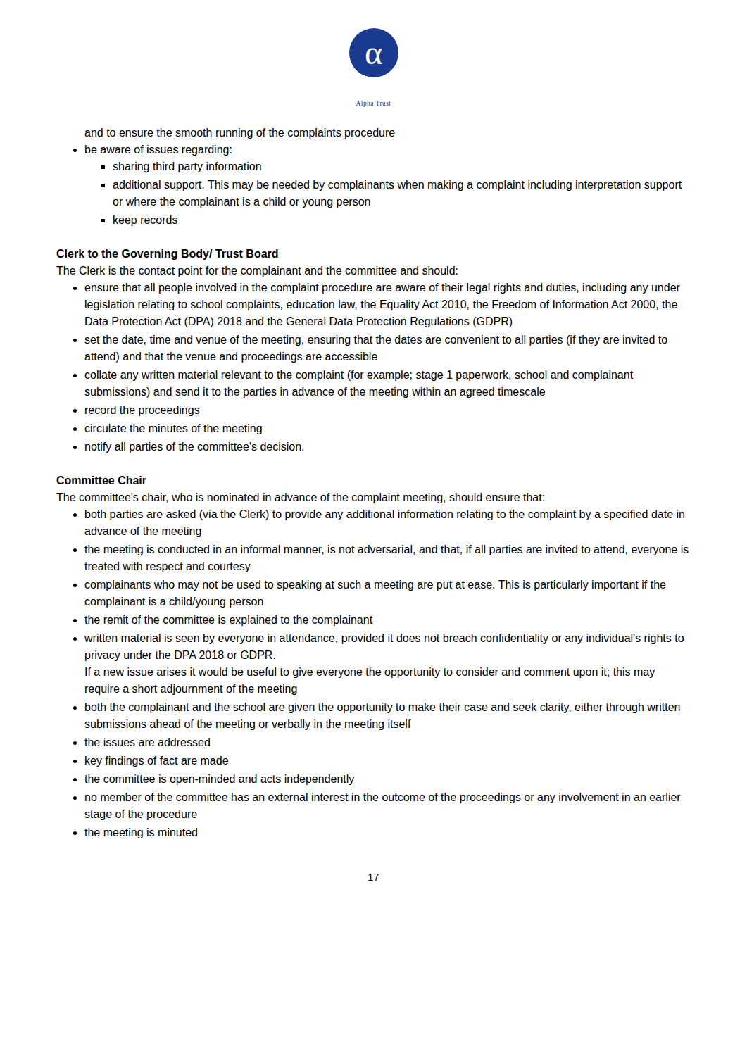αAlpha Trust
and to ensure the smooth running of the complaints procedure
be aware of issues regarding:
sharing third party information
additional support. This may be needed by complainants when making a complaint including interpretation support or where the complainant is a child or young person
keep records
Clerk to the Governing Body/ Trust Board
The Clerk is the contact point for the complainant and the committee and should:
ensure that all people involved in the complaint procedure are aware of their legal rights and duties, including any under legislation relating to school complaints, education law, the Equality Act 2010, the Freedom of Information Act 2000, the Data Protection Act (DPA) 2018 and the General Data Protection Regulations (GDPR)
set the date, time and venue of the meeting, ensuring that the dates are convenient to all parties (if they are invited to attend) and that the venue and proceedings are accessible
collate any written material relevant to the complaint (for example; stage 1 paperwork, school and complainant submissions) and send it to the parties in advance of the meeting within an agreed timescale
record the proceedings
circulate the minutes of the meeting
notify all parties of the committee's decision.
Committee Chair
The committee's chair, who is nominated in advance of the complaint meeting, should ensure that:
both parties are asked (via the Clerk) to provide any additional information relating to the complaint by a specified date in advance of the meeting
the meeting is conducted in an informal manner, is not adversarial, and that, if all parties are invited to attend, everyone is treated with respect and courtesy
complainants who may not be used to speaking at such a meeting are put at ease. This is particularly important if the complainant is a child/young person
the remit of the committee is explained to the complainant
written material is seen by everyone in attendance, provided it does not breach confidentiality or any individual's rights to privacy under the DPA 2018 or GDPR.
If a new issue arises it would be useful to give everyone the opportunity to consider and comment upon it; this may require a short adjournment of the meeting
both the complainant and the school are given the opportunity to make their case and seek clarity, either through written submissions ahead of the meeting or verbally in the meeting itself
the issues are addressed
key findings of fact are made
the committee is open-minded and acts independently
no member of the committee has an external interest in the outcome of the proceedings or any involvement in an earlier stage of the procedure
the meeting is minuted
17